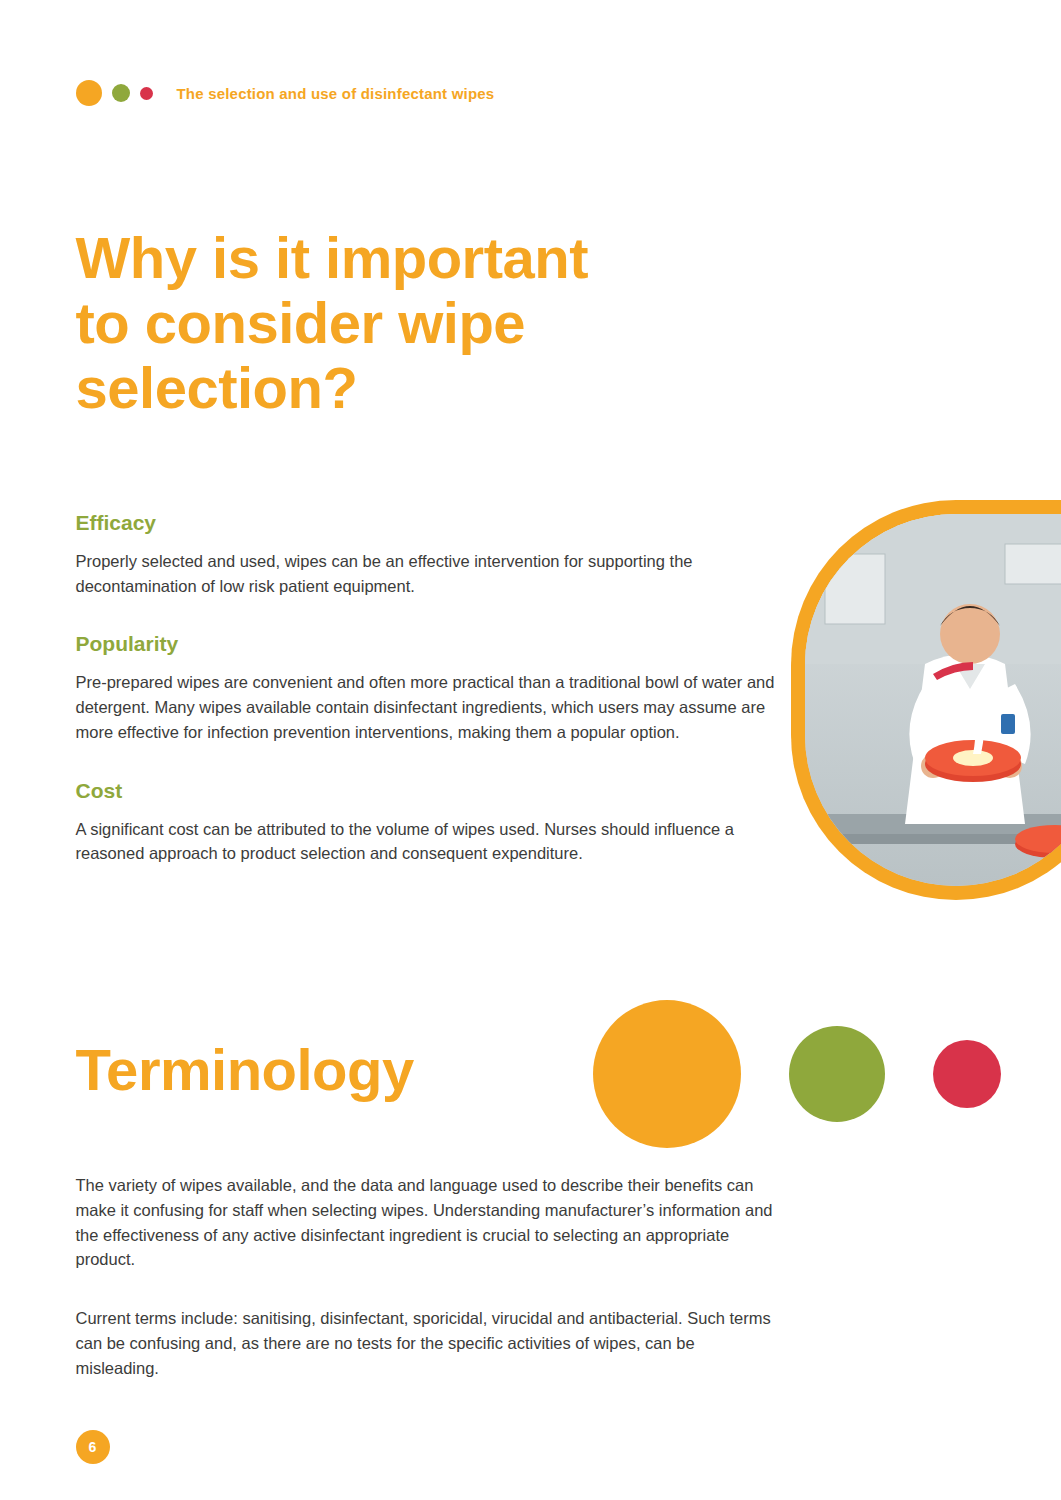The selection and use of disinfectant wipes
Why is it important
to consider wipe
selection?
Efficacy
Properly selected and used, wipes can be an effective intervention for supporting the decontamination of low risk patient equipment.
Popularity
Pre-prepared wipes are convenient and often more practical than a traditional bowl of water and detergent. Many wipes available contain disinfectant ingredients, which users may assume are more effective for infection prevention interventions, making them a popular option.
Cost
A significant cost can be attributed to the volume of wipes used. Nurses should influence a reasoned approach to product selection and consequent expenditure.
Terminology
The variety of wipes available, and the data and language used to describe their benefits can make it confusing for staff when selecting wipes. Understanding manufacturer’s information and the effectiveness of any active disinfectant ingredient is crucial to selecting an appropriate product.
Current terms include: sanitising, disinfectant, sporicidal, virucidal and antibacterial. Such terms can be confusing and, as there are no tests for the specific activities of wipes, can be misleading.
6